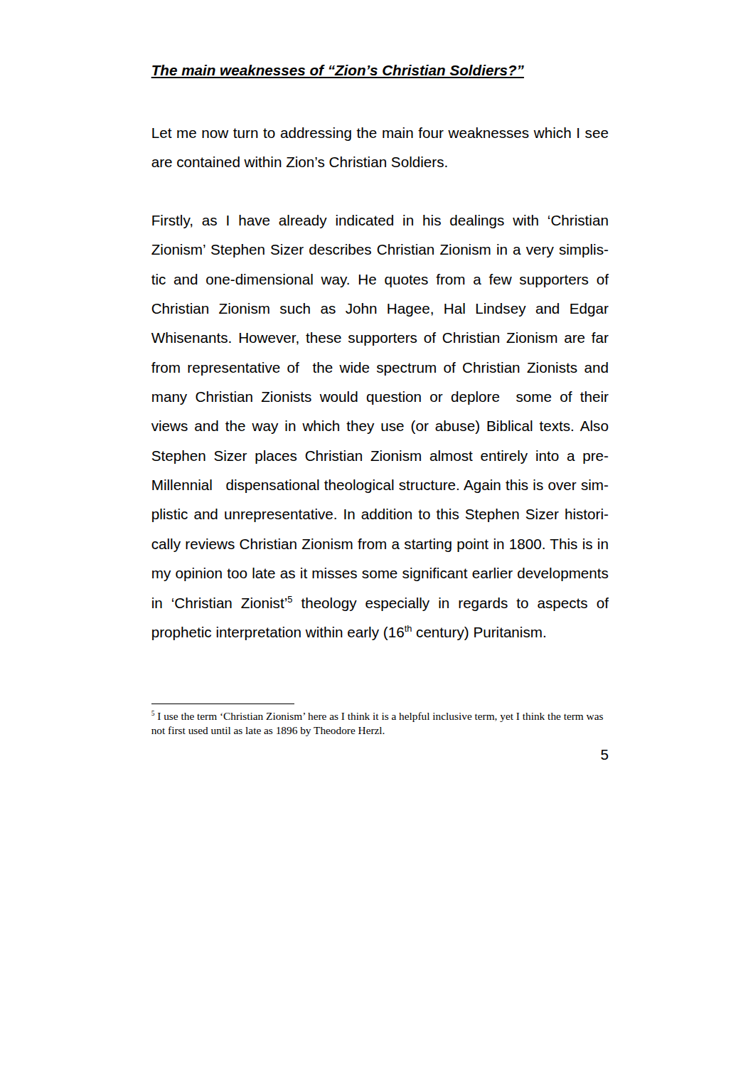The main weaknesses of “Zion’s Christian Soldiers?”
Let me now turn to addressing the main four weaknesses which I see are contained within Zion’s Christian Soldiers.
Firstly, as I have already indicated in his dealings with ‘Christian Zionism’ Stephen Sizer describes Christian Zionism in a very simplistic and one-dimensional way. He quotes from a few supporters of Christian Zionism such as John Hagee, Hal Lindsey and Edgar Whisenants. However, these supporters of Christian Zionism are far from representative of the wide spectrum of Christian Zionists and many Christian Zionists would question or deplore some of their views and the way in which they use (or abuse) Biblical texts. Also Stephen Sizer places Christian Zionism almost entirely into a pre-Millennial dispensational theological structure. Again this is over simplistic and unrepresentative. In addition to this Stephen Sizer historically reviews Christian Zionism from a starting point in 1800. This is in my opinion too late as it misses some significant earlier developments in ‘Christian Zionist’5 theology especially in regards to aspects of prophetic interpretation within early (16th century) Puritanism.
5 I use the term ‘Christian Zionism’ here as I think it is a helpful inclusive term, yet I think the term was not first used until as late as 1896 by Theodore Herzl.
5